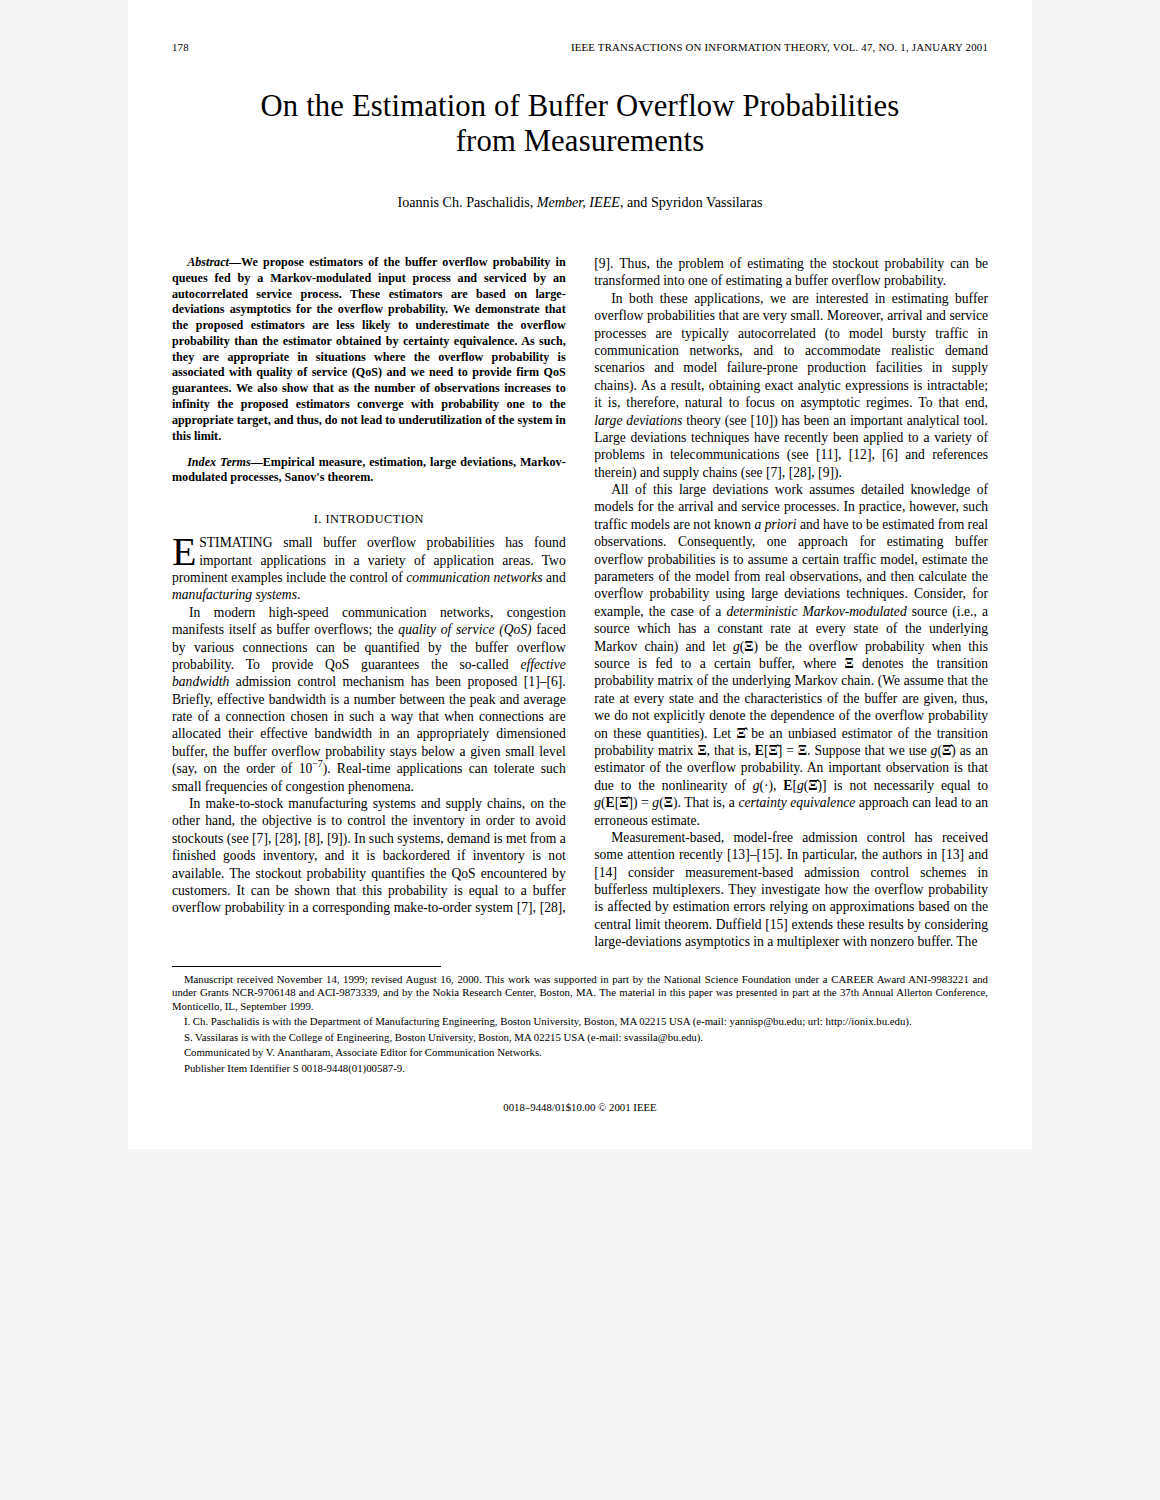178 IEEE Transactions on Information Theory, Vol. 47, No. 1, January 2001
On the Estimation of Buffer Overflow Probabilities
from Measurements
Ioannis Ch. Paschalidis, Member, IEEE, and Spyridon Vassilaras
Abstract—We propose estimators of the buffer overflow probability in queues fed by a Markov-modulated input process and serviced by an autocorrelated service process. These estimators are based on large-deviations asymptotics for the overflow probability. We demonstrate that the proposed estimators are less likely to underestimate the overflow probability than the estimator obtained by certainty equivalence. As such, they are appropriate in situations where the overflow probability is associated with quality of service (QoS) and we need to provide firm QoS guarantees. We also show that as the number of observations increases to infinity the proposed estimators converge with probability one to the appropriate target, and thus, do not lead to underutilization of the system in this limit.
Index Terms—Empirical measure, estimation, large deviations, Markov-modulated processes, Sanov's theorem.
I. Introduction
ESTIMATING small buffer overflow probabilities has found important applications in a variety of application areas. Two prominent examples include the control of communication networks and manufacturing systems.
In modern high-speed communication networks, congestion manifests itself as buffer overflows; the quality of service (QoS) faced by various connections can be quantified by the buffer overflow probability. To provide QoS guarantees the so-called effective bandwidth admission control mechanism has been proposed [1]–[6]. Briefly, effective bandwidth is a number between the peak and average rate of a connection chosen in such a way that when connections are allocated their effective bandwidth in an appropriately dimensioned buffer, the buffer overflow probability stays below a given small level (say, on the order of 10−7). Real-time applications can tolerate such small frequencies of congestion phenomena.
In make-to-stock manufacturing systems and supply chains, on the other hand, the objective is to control the inventory in order to avoid stockouts (see [7], [28], [8], [9]). In such systems, demand is met from a finished goods inventory, and it is backordered if inventory is not available. The stockout probability quantifies the QoS encountered by customers. It can be shown that this probability is equal to a buffer overflow probability in a corresponding make-to-order system [7], [28], [9]. Thus, the problem of estimating the stockout probability can be transformed into one of estimating a buffer overflow probability.
In both these applications, we are interested in estimating buffer overflow probabilities that are very small. Moreover, arrival and service processes are typically autocorrelated (to model bursty traffic in communication networks, and to accommodate realistic demand scenarios and model failure-prone production facilities in supply chains). As a result, obtaining exact analytic expressions is intractable; it is, therefore, natural to focus on asymptotic regimes. To that end, large deviations theory (see [10]) has been an important analytical tool. Large deviations techniques have recently been applied to a variety of problems in telecommunications (see [11], [12], [6] and references therein) and supply chains (see [7], [28], [9]).
All of this large deviations work assumes detailed knowledge of models for the arrival and service processes. In practice, however, such traffic models are not known a priori and have to be estimated from real observations. Consequently, one approach for estimating buffer overflow probabilities is to assume a certain traffic model, estimate the parameters of the model from real observations, and then calculate the overflow probability using large deviations techniques. Consider, for example, the case of a deterministic Markov-modulated source (i.e., a source which has a constant rate at every state of the underlying Markov chain) and let g(Ξ) be the overflow probability when this source is fed to a certain buffer, where Ξ denotes the transition probability matrix of the underlying Markov chain. (We assume that the rate at every state and the characteristics of the buffer are given, thus, we do not explicitly denote the dependence of the overflow probability on these quantities). Let Ξ̂ be an unbiased estimator of the transition probability matrix Ξ, that is, E[Ξ̂] = Ξ. Suppose that we use g(Ξ̂) as an estimator of the overflow probability. An important observation is that due to the nonlinearity of g(·), E[g(Ξ̂)] is not necessarily equal to g(E[Ξ̂]) = g(Ξ). That is, a certainty equivalence approach can lead to an erroneous estimate.
Measurement-based, model-free admission control has received some attention recently [13]–[15]. In particular, the authors in [13] and [14] consider measurement-based admission control schemes in bufferless multiplexers. They investigate how the overflow probability is affected by estimation errors relying on approximations based on the central limit theorem. Duffield [15] extends these results by considering large-deviations asymptotics in a multiplexer with nonzero buffer. The
Manuscript received November 14, 1999; revised August 16, 2000. This work was supported in part by the National Science Foundation under a CAREER Award ANI-9983221 and under Grants NCR-9706148 and ACI-9873339, and by the Nokia Research Center, Boston, MA. The material in this paper was presented in part at the 37th Annual Allerton Conference, Monticello, IL, September 1999.
I. Ch. Paschalidis is with the Department of Manufacturing Engineering, Boston University, Boston, MA 02215 USA (e-mail: yannisp@bu.edu; url: http://ionix.bu.edu).
S. Vassilaras is with the College of Engineering, Boston University, Boston, MA 02215 USA (e-mail: svassila@bu.edu).
Communicated by V. Anantharam, Associate Editor for Communication Networks.
Publisher Item Identifier S 0018-9448(01)00587-9.
0018–9448/01$10.00 © 2001 IEEE